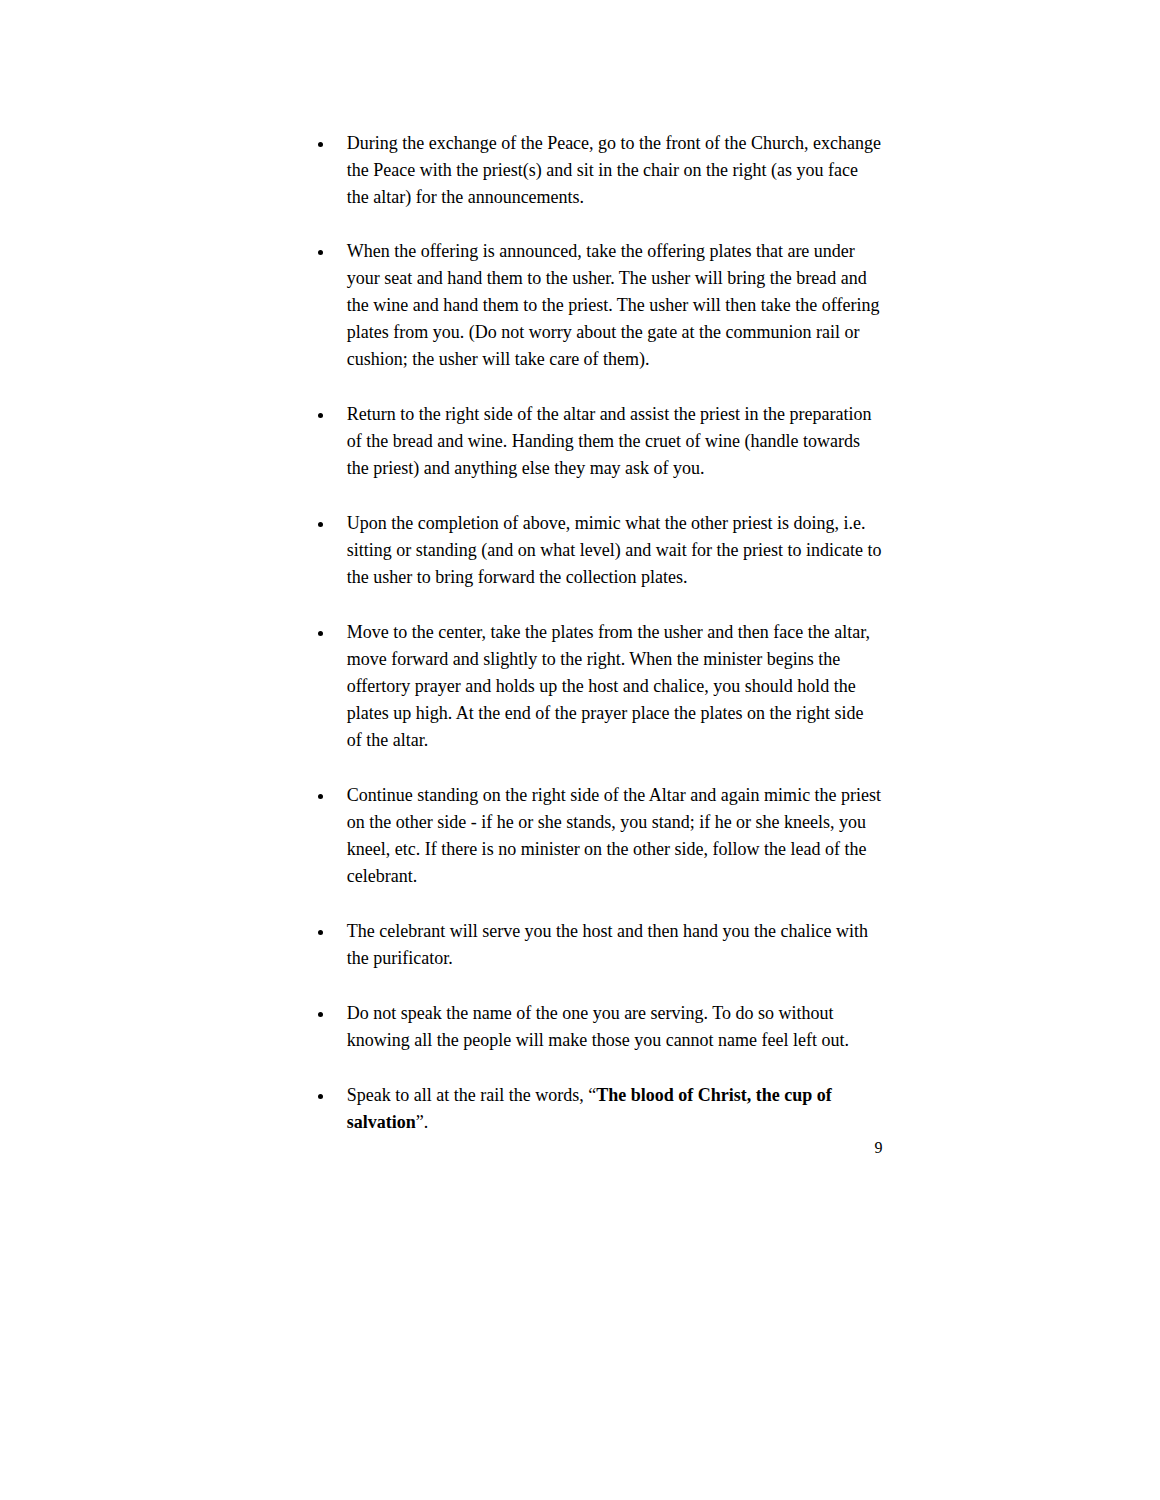During the exchange of the Peace, go to the front of the Church, exchange the Peace with the priest(s) and sit in the chair on the right (as you face the altar) for the announcements.
When the offering is announced, take the offering plates that are under your seat and hand them to the usher. The usher will bring the bread and the wine and hand them to the priest. The usher will then take the offering plates from you. (Do not worry about the gate at the communion rail or cushion; the usher will take care of them).
Return to the right side of the altar and assist the priest in the preparation of the bread and wine. Handing them the cruet of wine (handle towards the priest) and anything else they may ask of you.
Upon the completion of above, mimic what the other priest is doing, i.e. sitting or standing (and on what level) and wait for the priest to indicate to the usher to bring forward the collection plates.
Move to the center, take the plates from the usher and then face the altar, move forward and slightly to the right. When the minister begins the offertory prayer and holds up the host and chalice, you should hold the plates up high. At the end of the prayer place the plates on the right side of the altar.
Continue standing on the right side of the Altar and again mimic the priest on the other side - if he or she stands, you stand; if he or she kneels, you kneel, etc. If there is no minister on the other side, follow the lead of the celebrant.
The celebrant will serve you the host and then hand you the chalice with the purificator.
Do not speak the name of the one you are serving. To do so without knowing all the people will make those you cannot name feel left out.
Speak to all at the rail the words, “The blood of Christ, the cup of salvation”.
9